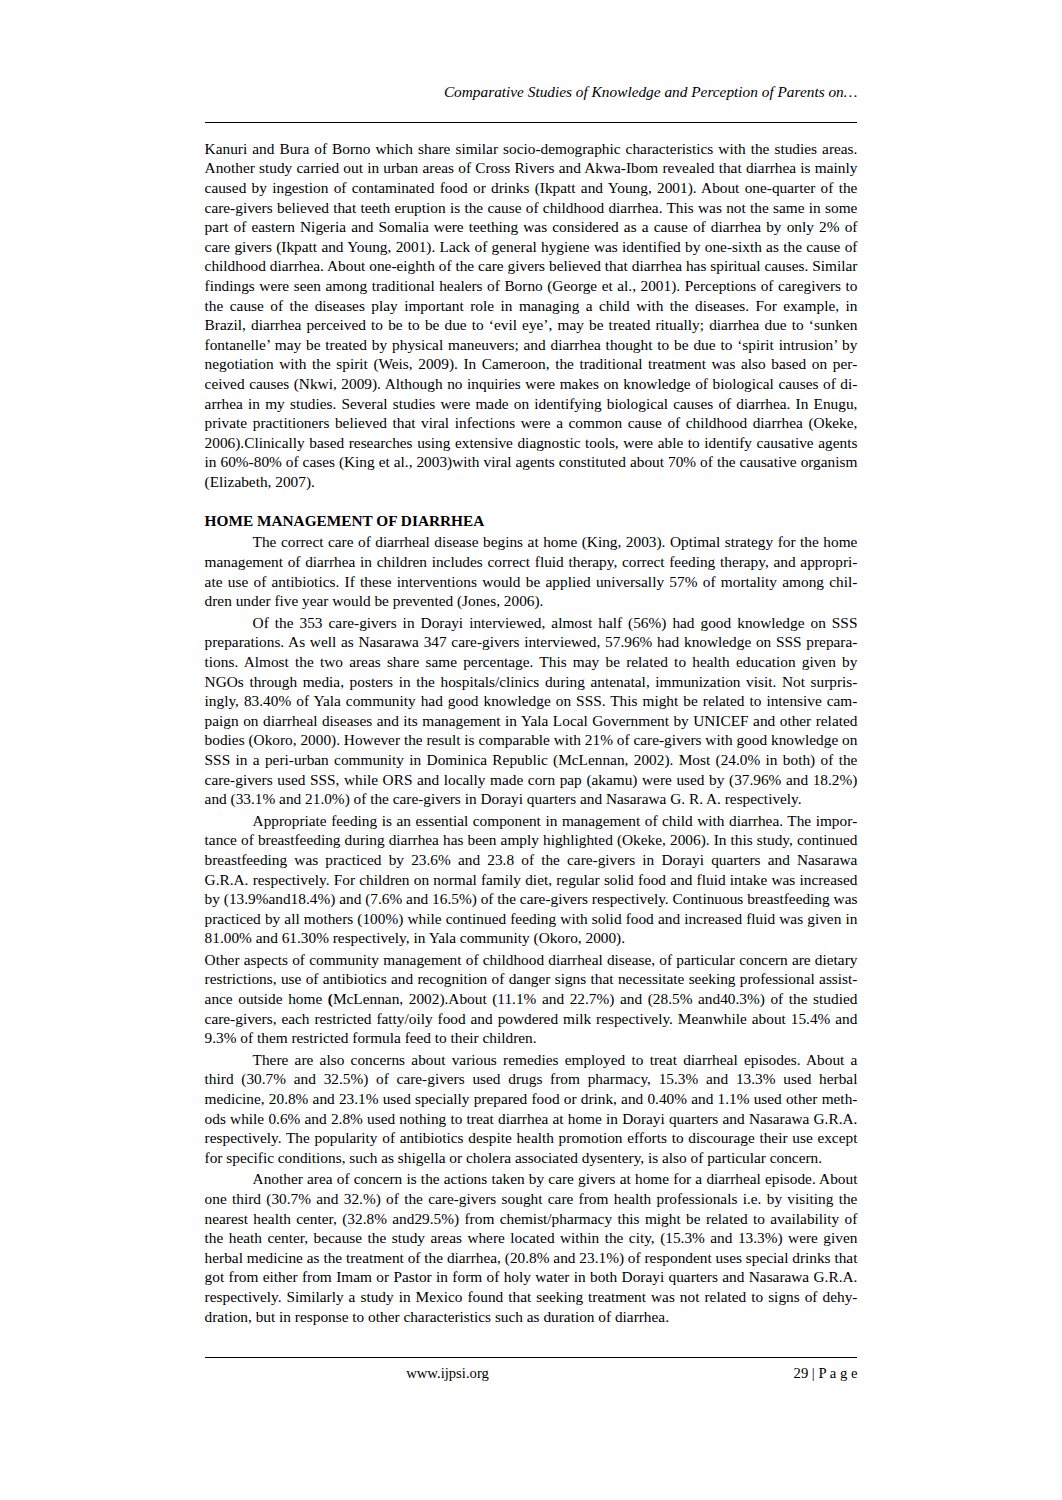Comparative Studies of Knowledge and Perception of Parents on…
Kanuri and Bura of Borno which share similar socio-demographic characteristics with the studies areas. Another study carried out in urban areas of Cross Rivers and Akwa-Ibom revealed that diarrhea is mainly caused by ingestion of contaminated food or drinks (Ikpatt and Young, 2001). About one-quarter of the care-givers believed that teeth eruption is the cause of childhood diarrhea. This was not the same in some part of eastern Nigeria and Somalia were teething was considered as a cause of diarrhea by only 2% of care givers (Ikpatt and Young, 2001). Lack of general hygiene was identified by one-sixth as the cause of childhood diarrhea. About one-eighth of the care givers believed that diarrhea has spiritual causes. Similar findings were seen among traditional healers of Borno (George et al., 2001). Perceptions of caregivers to the cause of the diseases play important role in managing a child with the diseases. For example, in Brazil, diarrhea perceived to be to be due to ‘evil eye’, may be treated ritually; diarrhea due to ‘sunken fontanelle’ may be treated by physical maneuvers; and diarrhea thought to be due to ‘spirit intrusion’ by negotiation with the spirit (Weis, 2009). In Cameroon, the traditional treatment was also based on perceived causes (Nkwi, 2009). Although no inquiries were makes on knowledge of biological causes of diarrhea in my studies. Several studies were made on identifying biological causes of diarrhea. In Enugu, private practitioners believed that viral infections were a common cause of childhood diarrhea (Okeke, 2006).Clinically based researches using extensive diagnostic tools, were able to identify causative agents in 60%-80% of cases (King et al., 2003)with viral agents constituted about 70% of the causative organism (Elizabeth, 2007).
Home Management of Diarrhea
The correct care of diarrheal disease begins at home (King, 2003). Optimal strategy for the home management of diarrhea in children includes correct fluid therapy, correct feeding therapy, and appropriate use of antibiotics. If these interventions would be applied universally 57% of mortality among children under five year would be prevented (Jones, 2006).
Of the 353 care-givers in Dorayi interviewed, almost half (56%) had good knowledge on SSS preparations. As well as Nasarawa 347 care-givers interviewed, 57.96% had knowledge on SSS preparations. Almost the two areas share same percentage. This may be related to health education given by NGOs through media, posters in the hospitals/clinics during antenatal, immunization visit. Not surprisingly, 83.40% of Yala community had good knowledge on SSS. This might be related to intensive campaign on diarrheal diseases and its management in Yala Local Government by UNICEF and other related bodies (Okoro, 2000). However the result is comparable with 21% of care-givers with good knowledge on SSS in a peri-urban community in Dominica Republic (McLennan, 2002). Most (24.0% in both) of the care-givers used SSS, while ORS and locally made corn pap (akamu) were used by (37.96% and 18.2%) and (33.1% and 21.0%) of the care-givers in Dorayi quarters and Nasarawa G. R. A. respectively.
Appropriate feeding is an essential component in management of child with diarrhea. The importance of breastfeeding during diarrhea has been amply highlighted (Okeke, 2006). In this study, continued breastfeeding was practiced by 23.6% and 23.8 of the care-givers in Dorayi quarters and Nasarawa G.R.A. respectively. For children on normal family diet, regular solid food and fluid intake was increased by (13.9%and18.4%) and (7.6% and 16.5%) of the care-givers respectively. Continuous breastfeeding was practiced by all mothers (100%) while continued feeding with solid food and increased fluid was given in 81.00% and 61.30% respectively, in Yala community (Okoro, 2000).
Other aspects of community management of childhood diarrheal disease, of particular concern are dietary restrictions, use of antibiotics and recognition of danger signs that necessitate seeking professional assistance outside home (McLennan, 2002).About (11.1% and 22.7%) and (28.5% and40.3%) of the studied care-givers, each restricted fatty/oily food and powdered milk respectively. Meanwhile about 15.4% and 9.3% of them restricted formula feed to their children.
There are also concerns about various remedies employed to treat diarrheal episodes. About a third (30.7% and 32.5%) of care-givers used drugs from pharmacy, 15.3% and 13.3% used herbal medicine, 20.8% and 23.1% used specially prepared food or drink, and 0.40% and 1.1% used other methods while 0.6% and 2.8% used nothing to treat diarrhea at home in Dorayi quarters and Nasarawa G.R.A. respectively. The popularity of antibiotics despite health promotion efforts to discourage their use except for specific conditions, such as shigella or cholera associated dysentery, is also of particular concern.
Another area of concern is the actions taken by care givers at home for a diarrheal episode. About one third (30.7% and 32.%) of the care-givers sought care from health professionals i.e. by visiting the nearest health center, (32.8% and29.5%) from chemist/pharmacy this might be related to availability of the heath center, because the study areas where located within the city, (15.3% and 13.3%) were given herbal medicine as the treatment of the diarrhea, (20.8% and 23.1%) of respondent uses special drinks that got from either from Imam or Pastor in form of holy water in both Dorayi quarters and Nasarawa G.R.A. respectively. Similarly a study in Mexico found that seeking treatment was not related to signs of dehydration, but in response to other characteristics such as duration of diarrhea.
www.ijpsi.org 29 | P a g e